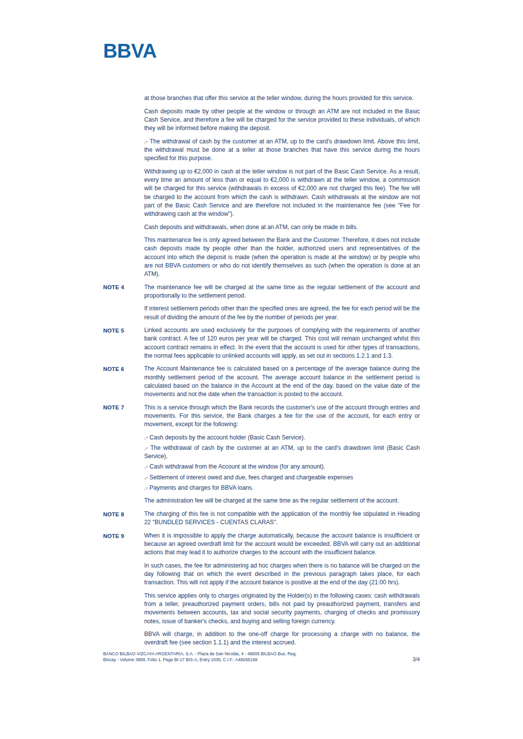BBVA
at those branches that offer this service at the teller window, during the hours provided for this service.
Cash deposits made by other people at the window or through an ATM are not included in the Basic Cash Service, and therefore a fee will be charged for the service provided to these individuals, of which they will be informed before making the deposit.
.- The withdrawal of cash by the customer at an ATM, up to the card's drawdown limit. Above this limit, the withdrawal must be done at a teller at those branches that have this service during the hours specified for this purpose.
Withdrawing up to €2,000 in cash at the teller window is not part of the Basic Cash Service. As a result, every time an amount of less than or equal to €2,000 is withdrawn at the teller window, a commission will be charged for this service (withdrawals in excess of €2,000 are not charged this fee). The fee will be charged to the account from which the cash is withdrawn. Cash withdrawals at the window are not part of the Basic Cash Service and are therefore not included in the maintenance fee (see "Fee for withdrawing cash at the window").
Cash deposits and withdrawals, when done at an ATM, can only be made in bills.
This maintenance fee is only agreed between the Bank and the Customer. Therefore, it does not include cash deposits made by people other than the holder, authorized users and representatives of the account into which the deposit is made (when the operation is made at the window) or by people who are not BBVA customers or who do not identify themselves as such (when the operation is done at an ATM).
NOTE 4
The maintenance fee will be charged at the same time as the regular settlement of the account and proportionally to the settlement period.
If interest settlement periods other than the specified ones are agreed, the fee for each period will be the result of dividing the amount of the fee by the number of periods per year.
NOTE 5
Linked accounts are used exclusively for the purposes of complying with the requirements of another bank contract. A fee of 120 euros per year will be charged. This cost will remain unchanged whilst this account contract remains in effect. In the event that the account is used for other types of transactions, the normal fees applicable to unlinked accounts will apply, as set out in sections 1.2.1 and 1.3.
NOTE 6
The Account Maintenance fee is calculated based on a percentage of the average balance during the monthly settlement period of the account. The average account balance in the settlement period is calculated based on the balance in the Account at the end of the day, based on the value date of the movements and not the date when the transaction is posted to the account.
NOTE 7
This is a service through which the Bank records the customer's use of the account through entries and movements. For this service, the Bank charges a fee for the use of the account, for each entry or movement, except for the following:
.- Cash deposits by the account holder (Basic Cash Service).
.- The withdrawal of cash by the customer at an ATM, up to the card's drawdown limit (Basic Cash Service).
.- Cash withdrawal from the Account at the window (for any amount).
.- Settlement of interest owed and due, fees charged and chargeable expenses
.- Payments and charges for BBVA loans.
The administration fee will be charged at the same time as the regular settlement of the account.
NOTE 8
The charging of this fee is not compatible with the application of the monthly fee stipulated in Heading 22 "BUNDLED SERVICES - CUENTAS CLARAS".
NOTE 9
When it is impossible to apply the charge automatically, because the account balance is insufficient or because an agreed overdraft limit for the account would be exceeded. BBVA will carry out an additional actions that may lead it to authorize charges to the account with the insufficient balance.
In such cases, the fee for administering ad hoc charges when there is no balance will be charged on the day following that on which the event described in the previous paragraph takes place, for each transaction. This will not apply if the account balance is positive at the end of the day (21:00 hrs).
This service applies only to charges originated by the Holder(s) in the following cases: cash withdrawals from a teller, preauthorized payment orders, bills not paid by preauthorized payment, transfers and movements between accounts, tax and social security payments, charging of checks and promissory notes, issue of banker's checks, and buying and selling foreign currency.
BBVA will charge, in addition to the one-off charge for processing a charge with no balance, the overdraft fee (see section 1.1.1) and the interest accrued.
BANCO BILBAO VIZCAYA ARGENTARIA, S.A. - Plaza de San Nicolás, 4 - 48005 BILBAO Bus. Reg.
Biscay - Volume 3858, Folio 1, Page BI-17 BIS-A, Entry 1035, C.I.F.: A48265169
3/4